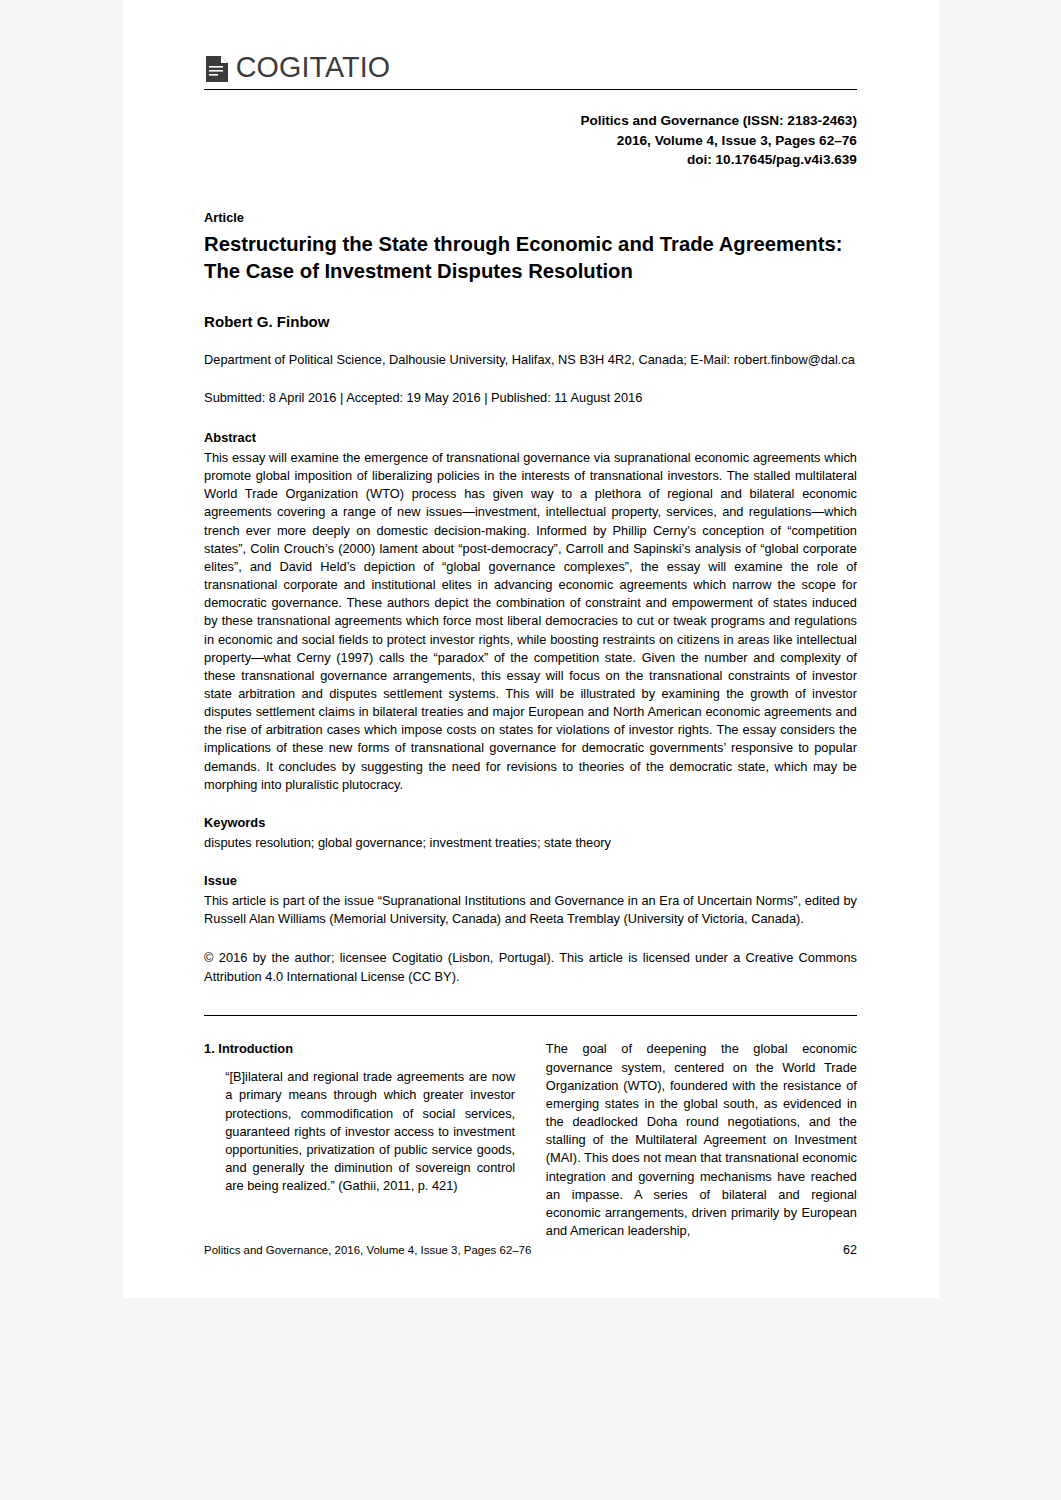COGITATIO
Politics and Governance (ISSN: 2183-2463)
2016, Volume 4, Issue 3, Pages 62–76
doi: 10.17645/pag.v4i3.639
Article
Restructuring the State through Economic and Trade Agreements:
The Case of Investment Disputes Resolution
Robert G. Finbow
Department of Political Science, Dalhousie University, Halifax, NS B3H 4R2, Canada; E-Mail: robert.finbow@dal.ca
Submitted: 8 April 2016 | Accepted: 19 May 2016 | Published: 11 August 2016
Abstract
This essay will examine the emergence of transnational governance via supranational economic agreements which promote global imposition of liberalizing policies in the interests of transnational investors. The stalled multilateral World Trade Organization (WTO) process has given way to a plethora of regional and bilateral economic agreements covering a range of new issues—investment, intellectual property, services, and regulations—which trench ever more deeply on domestic decision-making. Informed by Phillip Cerny’s conception of “competition states”, Colin Crouch’s (2000) lament about “post-democracy”, Carroll and Sapinski’s analysis of “global corporate elites”, and David Held’s depiction of “global governance complexes”, the essay will examine the role of transnational corporate and institutional elites in advancing economic agreements which narrow the scope for democratic governance. These authors depict the combination of constraint and empowerment of states induced by these transnational agreements which force most liberal democracies to cut or tweak programs and regulations in economic and social fields to protect investor rights, while boosting restraints on citizens in areas like intellectual property—what Cerny (1997) calls the “paradox” of the competition state. Given the number and complexity of these transnational governance arrangements, this essay will focus on the transnational constraints of investor state arbitration and disputes settlement systems. This will be illustrated by examining the growth of investor disputes settlement claims in bilateral treaties and major European and North American economic agreements and the rise of arbitration cases which impose costs on states for violations of investor rights. The essay considers the implications of these new forms of transnational governance for democratic governments’ responsive to popular demands. It concludes by suggesting the need for revisions to theories of the democratic state, which may be morphing into pluralistic plutocracy.
Keywords
disputes resolution; global governance; investment treaties; state theory
Issue
This article is part of the issue “Supranational Institutions and Governance in an Era of Uncertain Norms”, edited by Russell Alan Williams (Memorial University, Canada) and Reeta Tremblay (University of Victoria, Canada).
© 2016 by the author; licensee Cogitatio (Lisbon, Portugal). This article is licensed under a Creative Commons Attribution 4.0 International License (CC BY).
1. Introduction
“[B]ilateral and regional trade agreements are now a primary means through which greater investor protections, commodification of social services, guaranteed rights of investor access to investment opportunities, privatization of public service goods, and generally the diminution of sovereign control are being realized.” (Gathii, 2011, p. 421)
The goal of deepening the global economic governance system, centered on the World Trade Organization (WTO), foundered with the resistance of emerging states in the global south, as evidenced in the deadlocked Doha round negotiations, and the stalling of the Multilateral Agreement on Investment (MAI). This does not mean that transnational economic integration and governing mechanisms have reached an impasse. A series of bilateral and regional economic arrangements, driven primarily by European and American leadership,
Politics and Governance, 2016, Volume 4, Issue 3, Pages 62–76 62